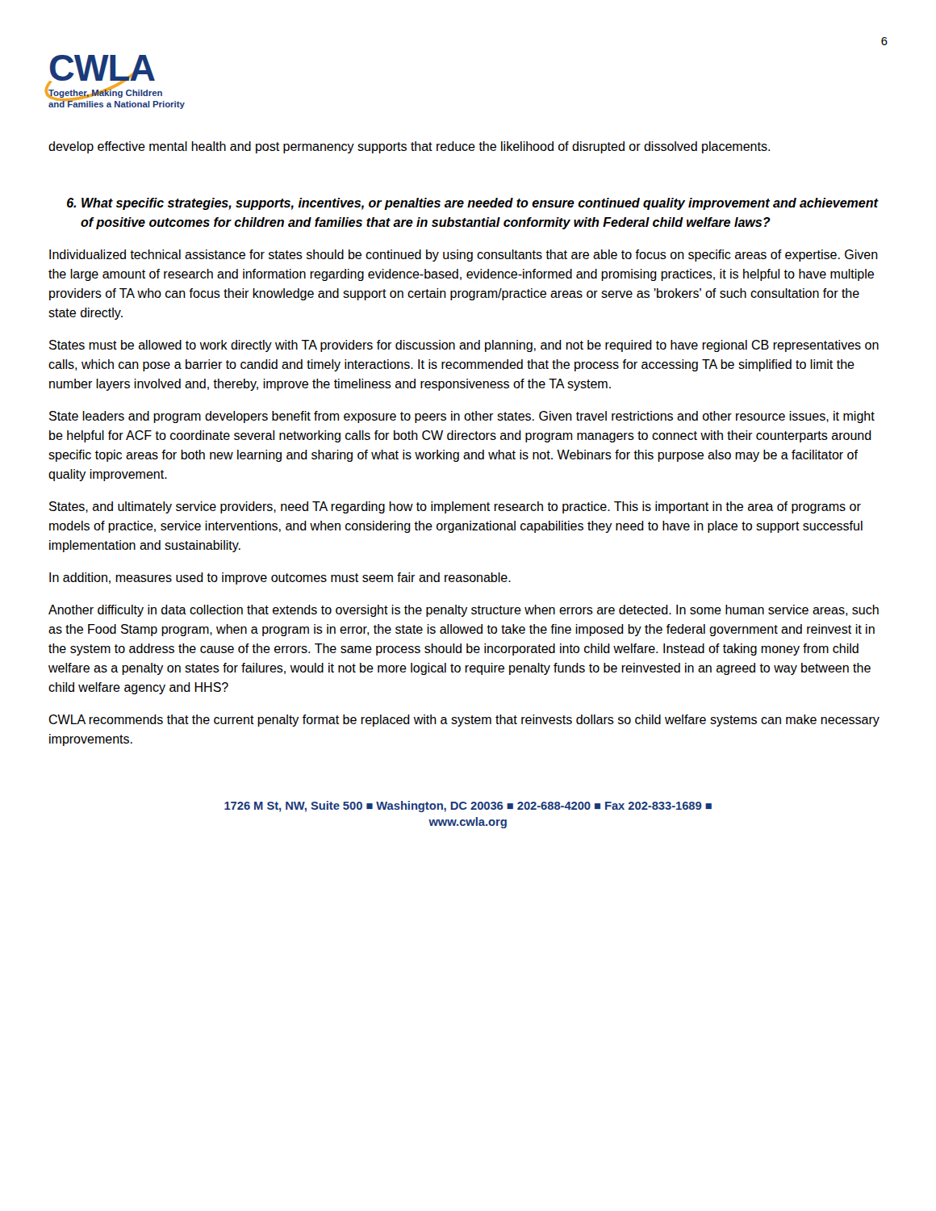6
CWLA
Together, Making Children
and Families a National Priority
develop effective mental health and post permanency supports that reduce the likelihood of disrupted or dissolved placements.
What specific strategies, supports, incentives, or penalties are needed to ensure continued quality improvement and achievement of positive outcomes for children and families that are in substantial conformity with Federal child welfare laws?
Individualized technical assistance for states should be continued by using consultants that are able to focus on specific areas of expertise. Given the large amount of research and information regarding evidence-based, evidence-informed and promising practices, it is helpful to have multiple providers of TA who can focus their knowledge and support on certain program/practice areas or serve as 'brokers' of such consultation for the state directly.
States must be allowed to work directly with TA providers for discussion and planning, and not be required to have regional CB representatives on calls, which can pose a barrier to candid and timely interactions. It is recommended that the process for accessing TA be simplified to limit the number layers involved and, thereby, improve the timeliness and responsiveness of the TA system.
State leaders and program developers benefit from exposure to peers in other states. Given travel restrictions and other resource issues, it might be helpful for ACF to coordinate several networking calls for both CW directors and program managers to connect with their counterparts around specific topic areas for both new learning and sharing of what is working and what is not. Webinars for this purpose also may be a facilitator of quality improvement.
States, and ultimately service providers, need TA regarding how to implement research to practice. This is important in the area of programs or models of practice, service interventions, and when considering the organizational capabilities they need to have in place to support successful implementation and sustainability.
In addition, measures used to improve outcomes must seem fair and reasonable.
Another difficulty in data collection that extends to oversight is the penalty structure when errors are detected. In some human service areas, such as the Food Stamp program, when a program is in error, the state is allowed to take the fine imposed by the federal government and reinvest it in the system to address the cause of the errors. The same process should be incorporated into child welfare. Instead of taking money from child welfare as a penalty on states for failures, would it not be more logical to require penalty funds to be reinvested in an agreed to way between the child welfare agency and HHS?
CWLA recommends that the current penalty format be replaced with a system that reinvests dollars so child welfare systems can make necessary improvements.
1726 M St, NW, Suite 500 ■ Washington, DC 20036 ■ 202-688-4200 ■ Fax 202-833-1689 ■
www.cwla.org